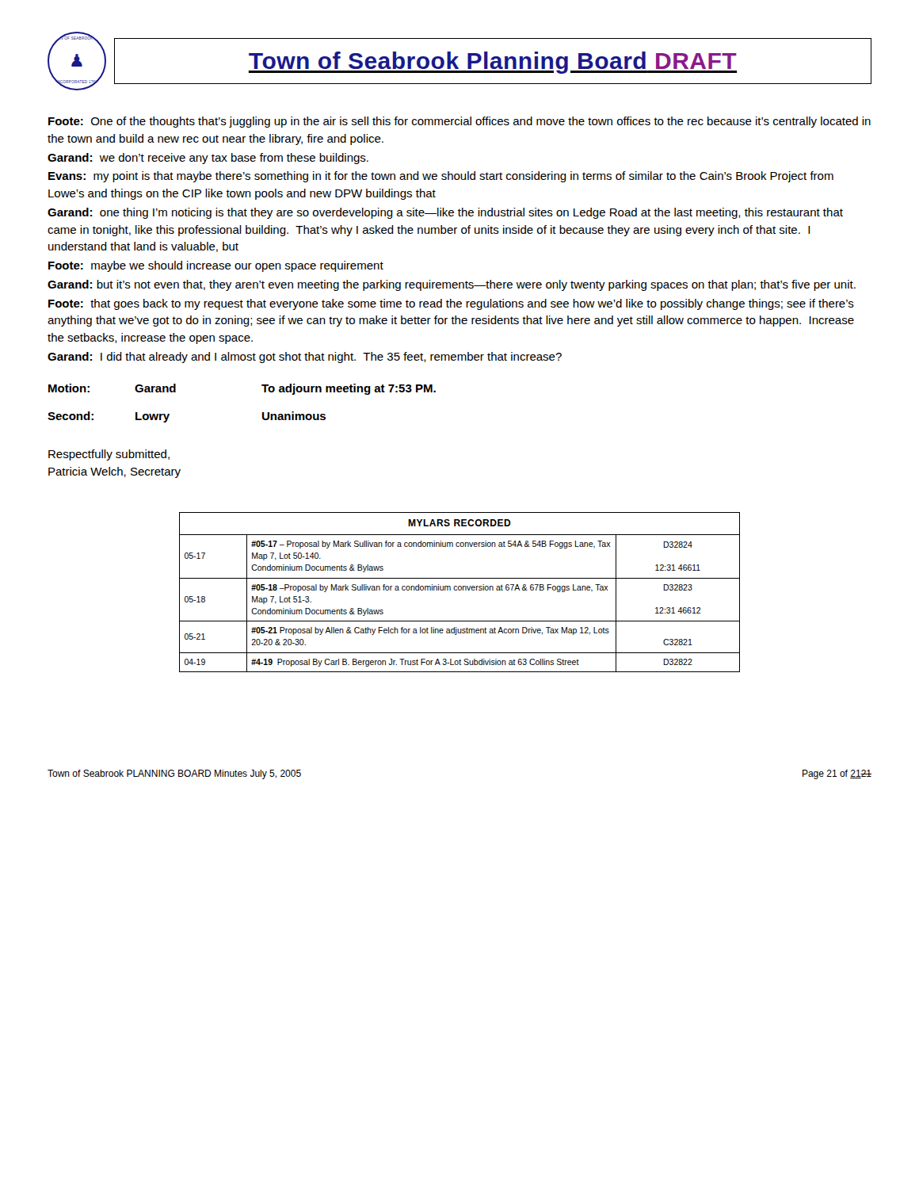♟
Town of Seabrook Planning Board DRAFT
Foote: One of the thoughts that’s juggling up in the air is sell this for commercial offices and move the town offices to the rec because it’s centrally located in the town and build a new rec out near the library, fire and police.
Garand: we don’t receive any tax base from these buildings.
Evans: my point is that maybe there’s something in it for the town and we should start considering in terms of similar to the Cain’s Brook Project from Lowe’s and things on the CIP like town pools and new DPW buildings that
Garand: one thing I’m noticing is that they are so overdeveloping a site—like the industrial sites on Ledge Road at the last meeting, this restaurant that came in tonight, like this professional building. That’s why I asked the number of units inside of it because they are using every inch of that site. I understand that land is valuable, but
Foote: maybe we should increase our open space requirement
Garand: but it’s not even that, they aren’t even meeting the parking requirements—there were only twenty parking spaces on that plan; that’s five per unit.
Foote: that goes back to my request that everyone take some time to read the regulations and see how we’d like to possibly change things; see if there’s anything that we’ve got to do in zoning; see if we can try to make it better for the residents that live here and yet still allow commerce to happen. Increase the setbacks, increase the open space.
Garand: I did that already and I almost got shot that night. The 35 feet, remember that increase?
Motion:
Garand
To adjourn meeting at 7:53 PM.
Second:
Lowry
Unanimous
Respectfully submitted,
Patricia Welch, Secretary
| MYLARS RECORDED |
| --- |
| 05-17 | #05-17 – Proposal by Mark Sullivan for a condominium conversion at 54A & 54B Foggs Lane, Tax Map 7, Lot 50-140. Condominium Documents & Bylaws | D32824 12:31 46611 |
| 05-18 | #05-18 –Proposal by Mark Sullivan for a condominium conversion at 67A & 67B Foggs Lane, Tax Map 7, Lot 51-3. Condominium Documents & Bylaws | D32823 12:31 46612 |
| 05-21 | #05-21 Proposal by Allen & Cathy Felch for a lot line adjustment at Acorn Drive, Tax Map 12, Lots 20-20 & 20-30. | C32821 |
| 04-19 | #4-19 Proposal By Carl B. Bergeron Jr. Trust For A 3-Lot Subdivision at 63 Collins Street | D32822 |
Town of Seabrook PLANNING BOARD Minutes July 5, 2005
Page 21 of 2121